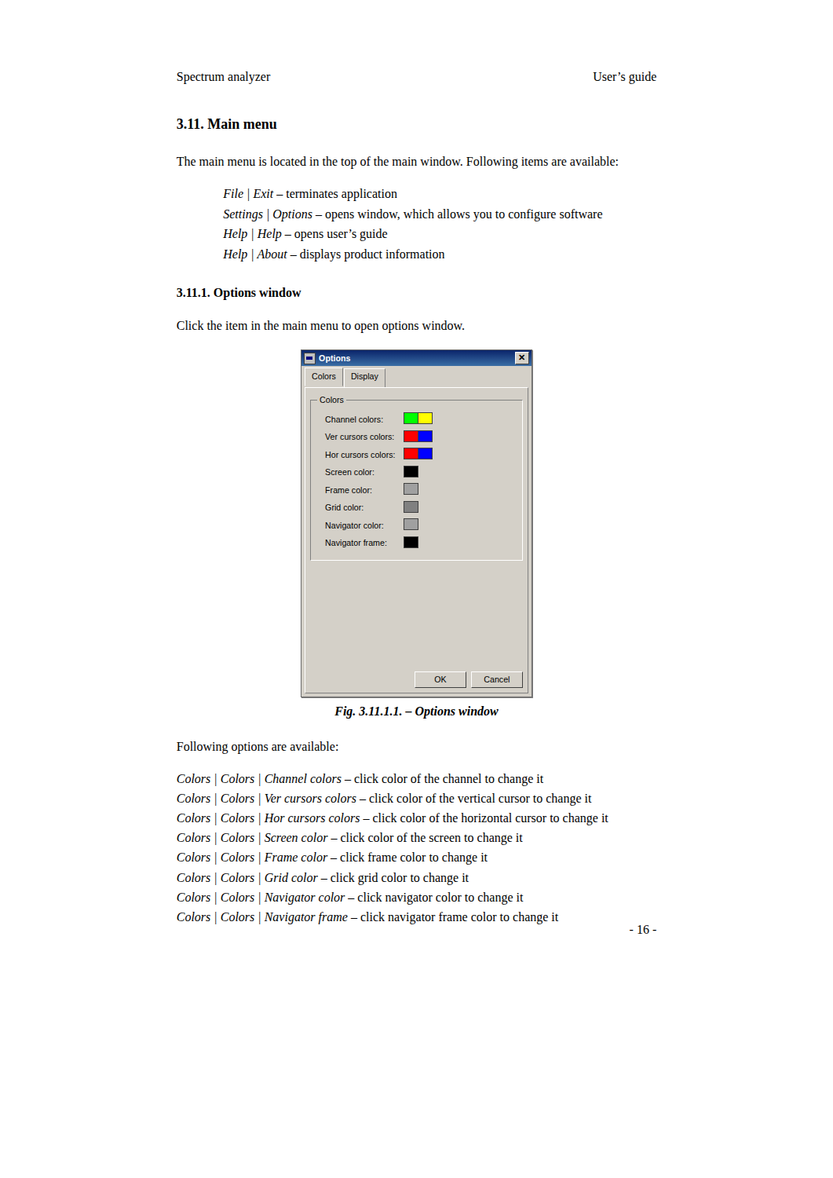Spectrum analyzer
User’s guide
3.11. Main menu
The main menu is located in the top of the main window. Following items are available:
File | Exit – terminates application
Settings | Options – opens window, which allows you to configure software
Help | Help – opens user’s guide
Help | About – displays product information
3.11.1. Options window
Click the item in the main menu to open options window.
Options
✕
Colors
Display
Colors
| Channel colors: | |
| Ver cursors colors: | |
| Hor cursors colors: | |
| Screen color: | |
| Frame color: | |
| Grid color: | |
| Navigator color: | |
| Navigator frame: | |
OK
Cancel
Fig. 3.11.1.1. – Options window
Following options are available:
Colors | Colors | Channel colors – click color of the channel to change it
Colors | Colors | Ver cursors colors – click color of the vertical cursor to change it
Colors | Colors | Hor cursors colors – click color of the horizontal cursor to change it
Colors | Colors | Screen color – click color of the screen to change it
Colors | Colors | Frame color – click frame color to change it
Colors | Colors | Grid color – click grid color to change it
Colors | Colors | Navigator color – click navigator color to change it
Colors | Colors | Navigator frame – click navigator frame color to change it
- 16 -